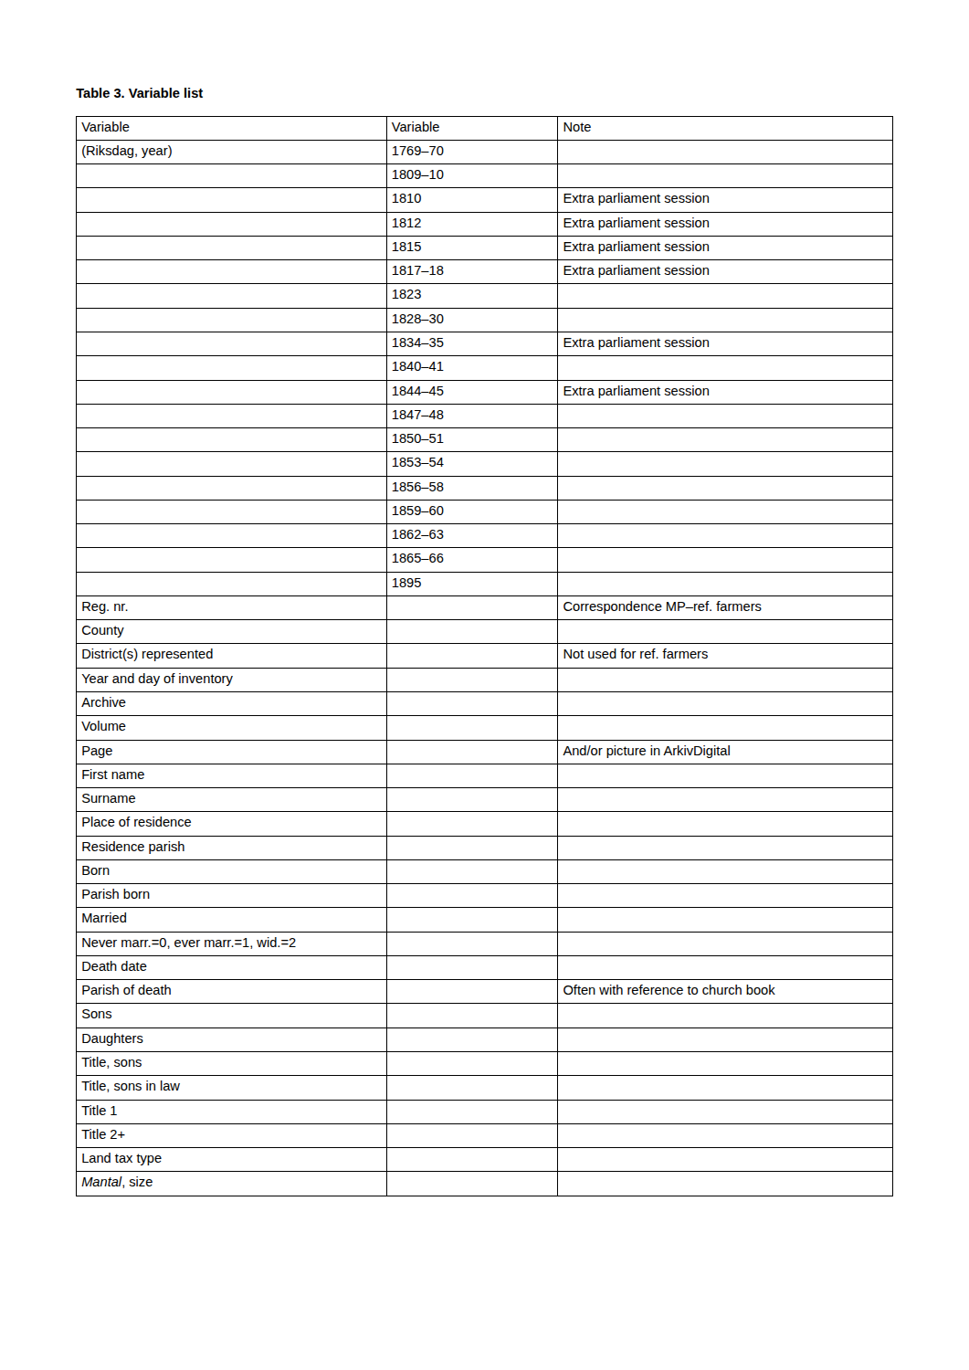Table 3. Variable list
| Variable | Variable | Note |
| (Riksdag, year) | 1769–70 | |
| | 1809–10 | |
| | 1810 | Extra parliament session |
| | 1812 | Extra parliament session |
| | 1815 | Extra parliament session |
| | 1817–18 | Extra parliament session |
| | 1823 | |
| | 1828–30 | |
| | 1834–35 | Extra parliament session |
| | 1840–41 | |
| | 1844–45 | Extra parliament session |
| | 1847–48 | |
| | 1850–51 | |
| | 1853–54 | |
| | 1856–58 | |
| | 1859–60 | |
| | 1862–63 | |
| | 1865–66 | |
| | 1895 | |
| Reg. nr. | | Correspondence MP–ref. farmers |
| County | | |
| District(s) represented | | Not used for ref. farmers |
| Year and day of inventory | | |
| Archive | | |
| Volume | | |
| Page | | And/or picture in ArkivDigital |
| First name | | |
| Surname | | |
| Place of residence | | |
| Residence parish | | |
| Born | | |
| Parish born | | |
| Married | | |
| Never marr.=0, ever marr.=1, wid.=2 | | |
| Death date | | |
| Parish of death | | Often with reference to church book |
| Sons | | |
| Daughters | | |
| Title, sons | | |
| Title, sons in law | | |
| Title 1 | | |
| Title 2+ | | |
| Land tax type | | |
| Mantal , size | | |